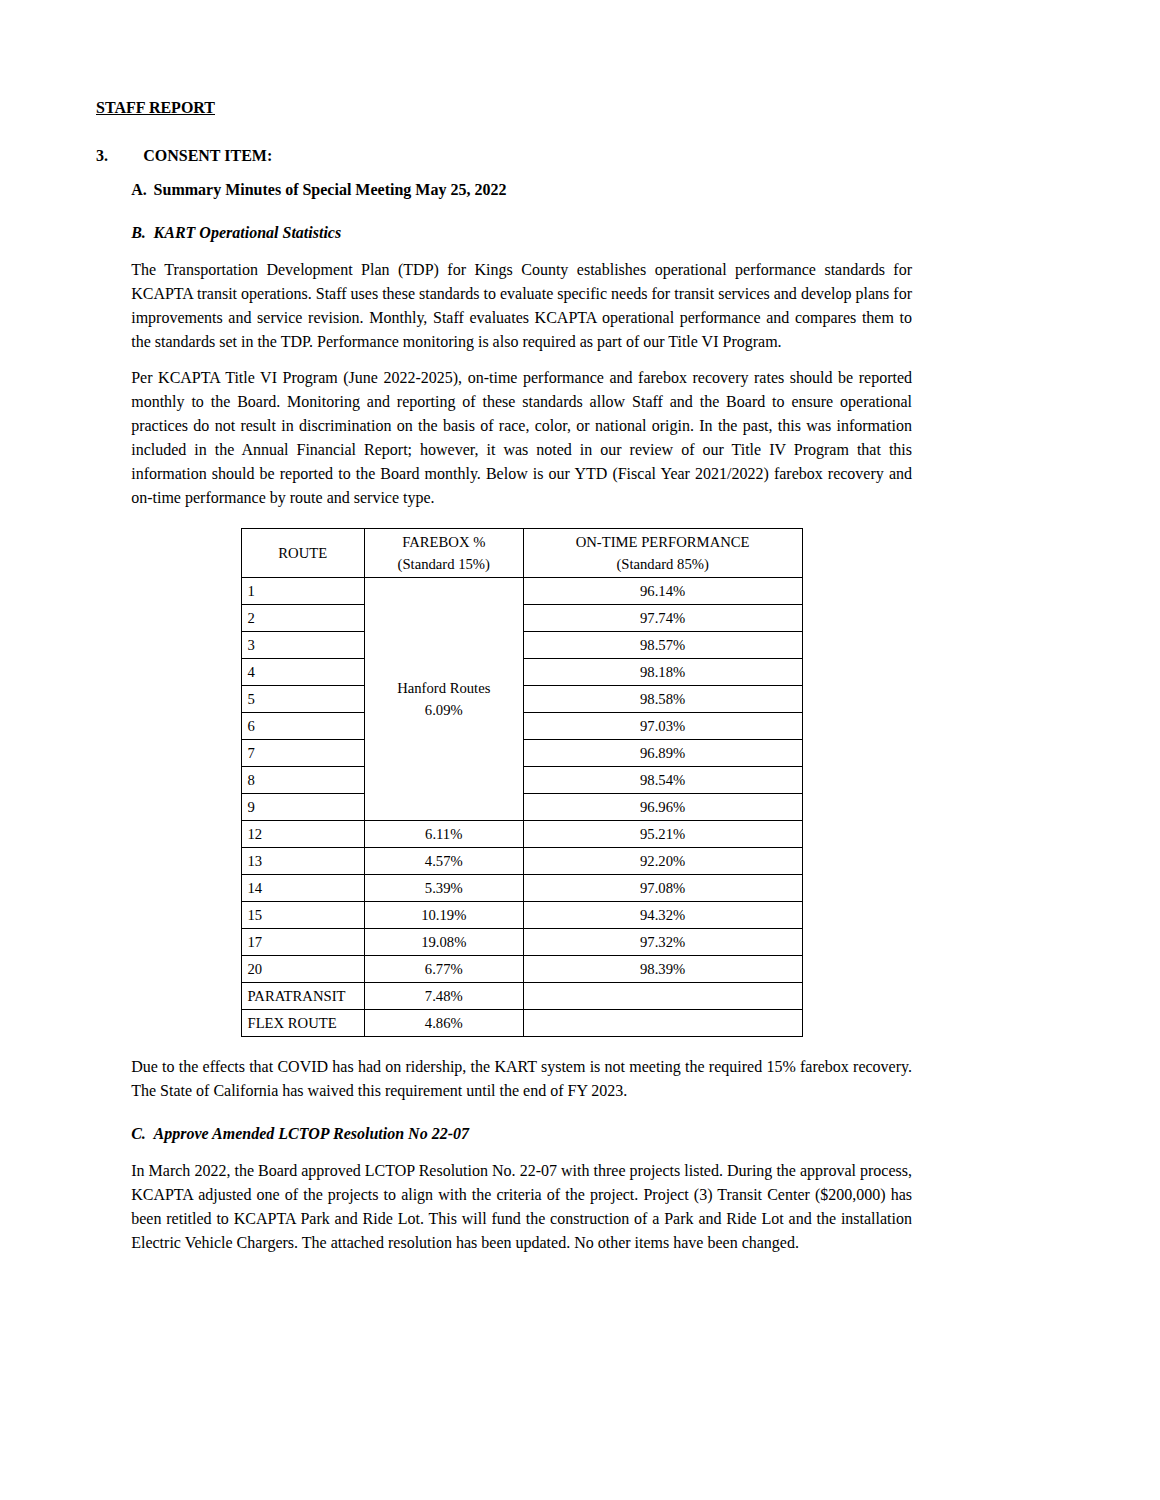STAFF REPORT
3. CONSENT ITEM:
A. Summary Minutes of Special Meeting May 25, 2022
B. KART Operational Statistics
The Transportation Development Plan (TDP) for Kings County establishes operational performance standards for KCAPTA transit operations. Staff uses these standards to evaluate specific needs for transit services and develop plans for improvements and service revision. Monthly, Staff evaluates KCAPTA operational performance and compares them to the standards set in the TDP. Performance monitoring is also required as part of our Title VI Program.
Per KCAPTA Title VI Program (June 2022-2025), on-time performance and farebox recovery rates should be reported monthly to the Board. Monitoring and reporting of these standards allow Staff and the Board to ensure operational practices do not result in discrimination on the basis of race, color, or national origin. In the past, this was information included in the Annual Financial Report; however, it was noted in our review of our Title IV Program that this information should be reported to the Board monthly. Below is our YTD (Fiscal Year 2021/2022) farebox recovery and on-time performance by route and service type.
| ROUTE | FAREBOX % (Standard 15%) | ON-TIME PERFORMANCE (Standard 85%) |
| --- | --- | --- |
| 1 | Hanford Routes 6.09% | 96.14% |
| 2 | 97.74% |
| 3 | 98.57% |
| 4 | 98.18% |
| 5 | 98.58% |
| 6 | 97.03% |
| 7 | 96.89% |
| 8 | 98.54% |
| 9 | 96.96% |
| 12 | 6.11% | 95.21% |
| 13 | 4.57% | 92.20% |
| 14 | 5.39% | 97.08% |
| 15 | 10.19% | 94.32% |
| 17 | 19.08% | 97.32% |
| 20 | 6.77% | 98.39% |
| PARATRANSIT | 7.48% | |
| FLEX ROUTE | 4.86% | |
Due to the effects that COVID has had on ridership, the KART system is not meeting the required 15% farebox recovery. The State of California has waived this requirement until the end of FY 2023.
C. Approve Amended LCTOP Resolution No 22-07
In March 2022, the Board approved LCTOP Resolution No. 22-07 with three projects listed. During the approval process, KCAPTA adjusted one of the projects to align with the criteria of the project. Project (3) Transit Center ($200,000) has been retitled to KCAPTA Park and Ride Lot. This will fund the construction of a Park and Ride Lot and the installation Electric Vehicle Chargers. The attached resolution has been updated. No other items have been changed.